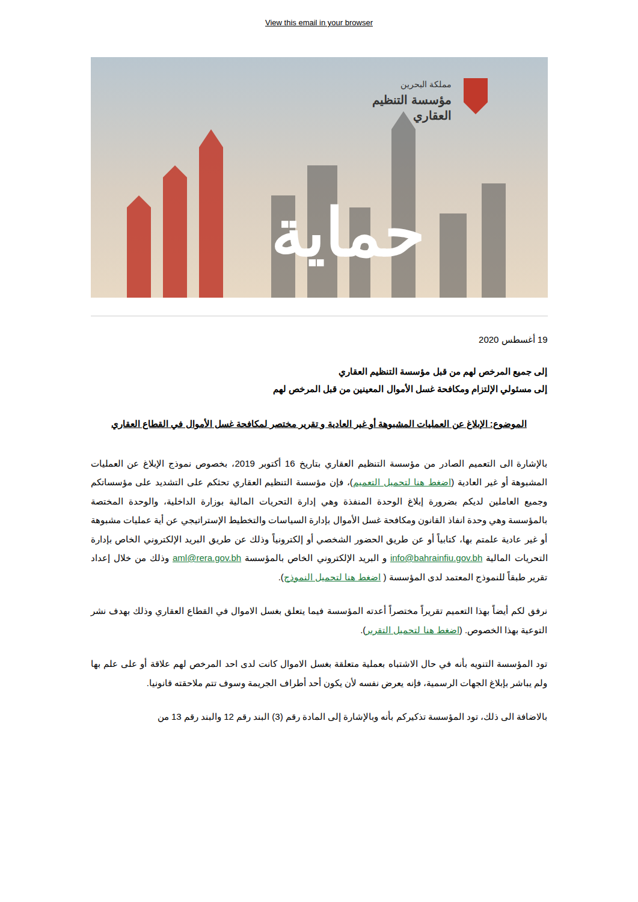View this email in your browser
19 أغسطس 2020
إلى جميع المرخص لهم من قبل مؤسسة التنظيم العقاري
إلى مسئولي الإلتزام ومكافحة غسل الأموال المعينين من قبل المرخص لهم
الموضوع: الإبلاغ عن العمليات المشبوهة أو غير العادية و تقرير مختصر لمكافحة غسل الأموال في القطاع العقاري
بالإشارة الى التعميم الصادر من مؤسسة التنظيم العقاري بتاريخ 16 أكتوبر 2019، بخصوص نموذج الإبلاغ عن العمليات المشبوهة أو غير العادية (اضغط هنا لتحميل التعميم)، فإن مؤسسة التنظيم العقاري تحثكم على التشديد على مؤسساتكم وجميع العاملين لديكم بضرورة إبلاغ الوحدة المنفذة وهي إدارة التحريات المالية بوزارة الداخلية، والوحدة المختصة بالمؤسسة وهي وحدة انفاذ القانون ومكافحة غسل الأموال بإدارة السياسات والتخطيط الإستراتيجي عن أية عمليات مشبوهة أو غير عادية علمتم بها، كتابياً أو عن طريق الحضور الشخصي أو إلكترونياً وذلك عن طريق البريد الإلكتروني الخاص بإدارة التحريات المالية info@bahrainfiu.gov.bh و البريد الإلكتروني الخاص بالمؤسسة aml@rera.gov.bh وذلك من خلال إعداد تقرير طبقاً للنموذج المعتمد لدى المؤسسة ( اضغط هنا لتحميل النموذج).
نرفق لكم أيضاً بهذا التعميم تقريراً مختصراً أعدته المؤسسة فيما يتعلق بغسل الاموال في القطاع العقاري وذلك بهدف نشر التوعية بهذا الخصوص. (اضغط هنا لتحميل التقرير).
تود المؤسسة التنويه بأنه في حال الاشتباه بعملية متعلقة بغسل الاموال كانت لدى احد المرخص لهم علاقة أو على علم بها ولم يباشر بإبلاغ الجهات الرسمية، فإنه يعرض نفسه لأن يكون أحد أطراف الجريمة وسوف تتم ملاحقته قانونيا.
بالاضافة الى ذلك، تود المؤسسة تذكيركم بأنه وبالإشارة إلى المادة رقم (3) البند رقم 12 والبند رقم 13 من